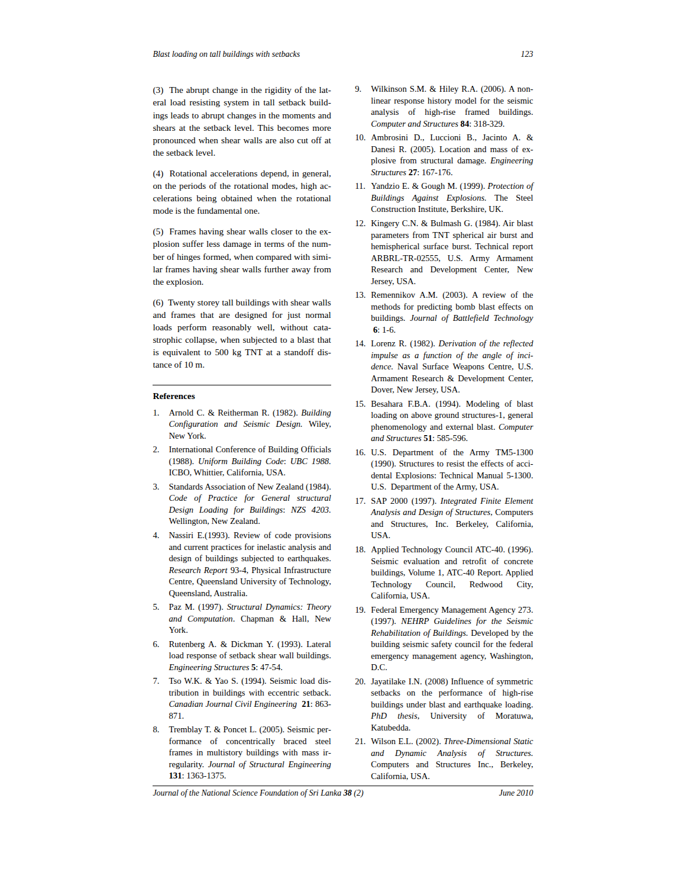Blast loading on tall buildings with setbacks 123
(3) The abrupt change in the rigidity of the lateral load resisting system in tall setback buildings leads to abrupt changes in the moments and shears at the setback level. This becomes more pronounced when shear walls are also cut off at the setback level.
(4) Rotational accelerations depend, in general, on the periods of the rotational modes, high accelerations being obtained when the rotational mode is the fundamental one.
(5) Frames having shear walls closer to the explosion suffer less damage in terms of the number of hinges formed, when compared with similar frames having shear walls further away from the explosion.
(6) Twenty storey tall buildings with shear walls and frames that are designed for just normal loads perform reasonably well, without catastrophic collapse, when subjected to a blast that is equivalent to 500 kg TNT at a standoff distance of 10 m.
References
Arnold C. & Reitherman R. (1982). Building Configuration and Seismic Design. Wiley, New York.
International Conference of Building Officials (1988). Uniform Building Code: UBC 1988. ICBO, Whittier, California, USA.
Standards Association of New Zealand (1984). Code of Practice for General structural Design Loading for Buildings: NZS 4203. Wellington, New Zealand.
Nassiri E.(1993). Review of code provisions and current practices for inelastic analysis and design of buildings subjected to earthquakes. Research Report 93-4, Physical Infrastructure Centre, Queensland University of Technology, Queensland, Australia.
Paz M. (1997). Structural Dynamics: Theory and Computation. Chapman & Hall, New York.
Rutenberg A. & Dickman Y. (1993). Lateral load response of setback shear wall buildings. Engineering Structures 5: 47-54.
Tso W.K. & Yao S. (1994). Seismic load distribution in buildings with eccentric setback. Canadian Journal Civil Engineering 21: 863-871.
Tremblay T. & Poncet L. (2005). Seismic performance of concentrically braced steel frames in multistory buildings with mass irregularity. Journal of Structural Engineering 131: 1363-1375.
Wilkinson S.M. & Hiley R.A. (2006). A non-linear response history model for the seismic analysis of high-rise framed buildings. Computer and Structures 84: 318-329.
Ambrosini D., Luccioni B., Jacinto A. & Danesi R. (2005). Location and mass of explosive from structural damage. Engineering Structures 27: 167-176.
Yandzio E. & Gough M. (1999). Protection of Buildings Against Explosions. The Steel Construction Institute, Berkshire, UK.
Kingery C.N. & Bulmash G. (1984). Air blast parameters from TNT spherical air burst and hemispherical surface burst. Technical report ARBRL-TR-02555, U.S. Army Armament Research and Development Center, New Jersey, USA.
Remennikov A.M. (2003). A review of the methods for predicting bomb blast effects on buildings. Journal of Battlefield Technology 6: 1-6.
Lorenz R. (1982). Derivation of the reflected impulse as a function of the angle of incidence. Naval Surface Weapons Centre, U.S. Armament Research & Development Center, Dover, New Jersey, USA.
Besahara F.B.A. (1994). Modeling of blast loading on above ground structures-1, general phenomenology and external blast. Computer and Structures 51: 585-596.
U.S. Department of the Army TM5-1300 (1990). Structures to resist the effects of accidental Explosions: Technical Manual 5-1300. U.S. Department of the Army, USA.
SAP 2000 (1997). Integrated Finite Element Analysis and Design of Structures, Computers and Structures, Inc. Berkeley, California, USA.
Applied Technology Council ATC-40. (1996). Seismic evaluation and retrofit of concrete buildings, Volume 1, ATC-40 Report. Applied Technology Council, Redwood City, California, USA.
Federal Emergency Management Agency 273. (1997). NEHRP Guidelines for the Seismic Rehabilitation of Buildings. Developed by the building seismic safety council for the federal emergency management agency, Washington, D.C.
Jayatilake I.N. (2008) Influence of symmetric setbacks on the performance of high-rise buildings under blast and earthquake loading. PhD thesis, University of Moratuwa, Katubedda.
Wilson E.L. (2002). Three-Dimensional Static and Dynamic Analysis of Structures. Computers and Structures Inc., Berkeley, California, USA.
Journal of the National Science Foundation of Sri Lanka 38 (2) June 2010